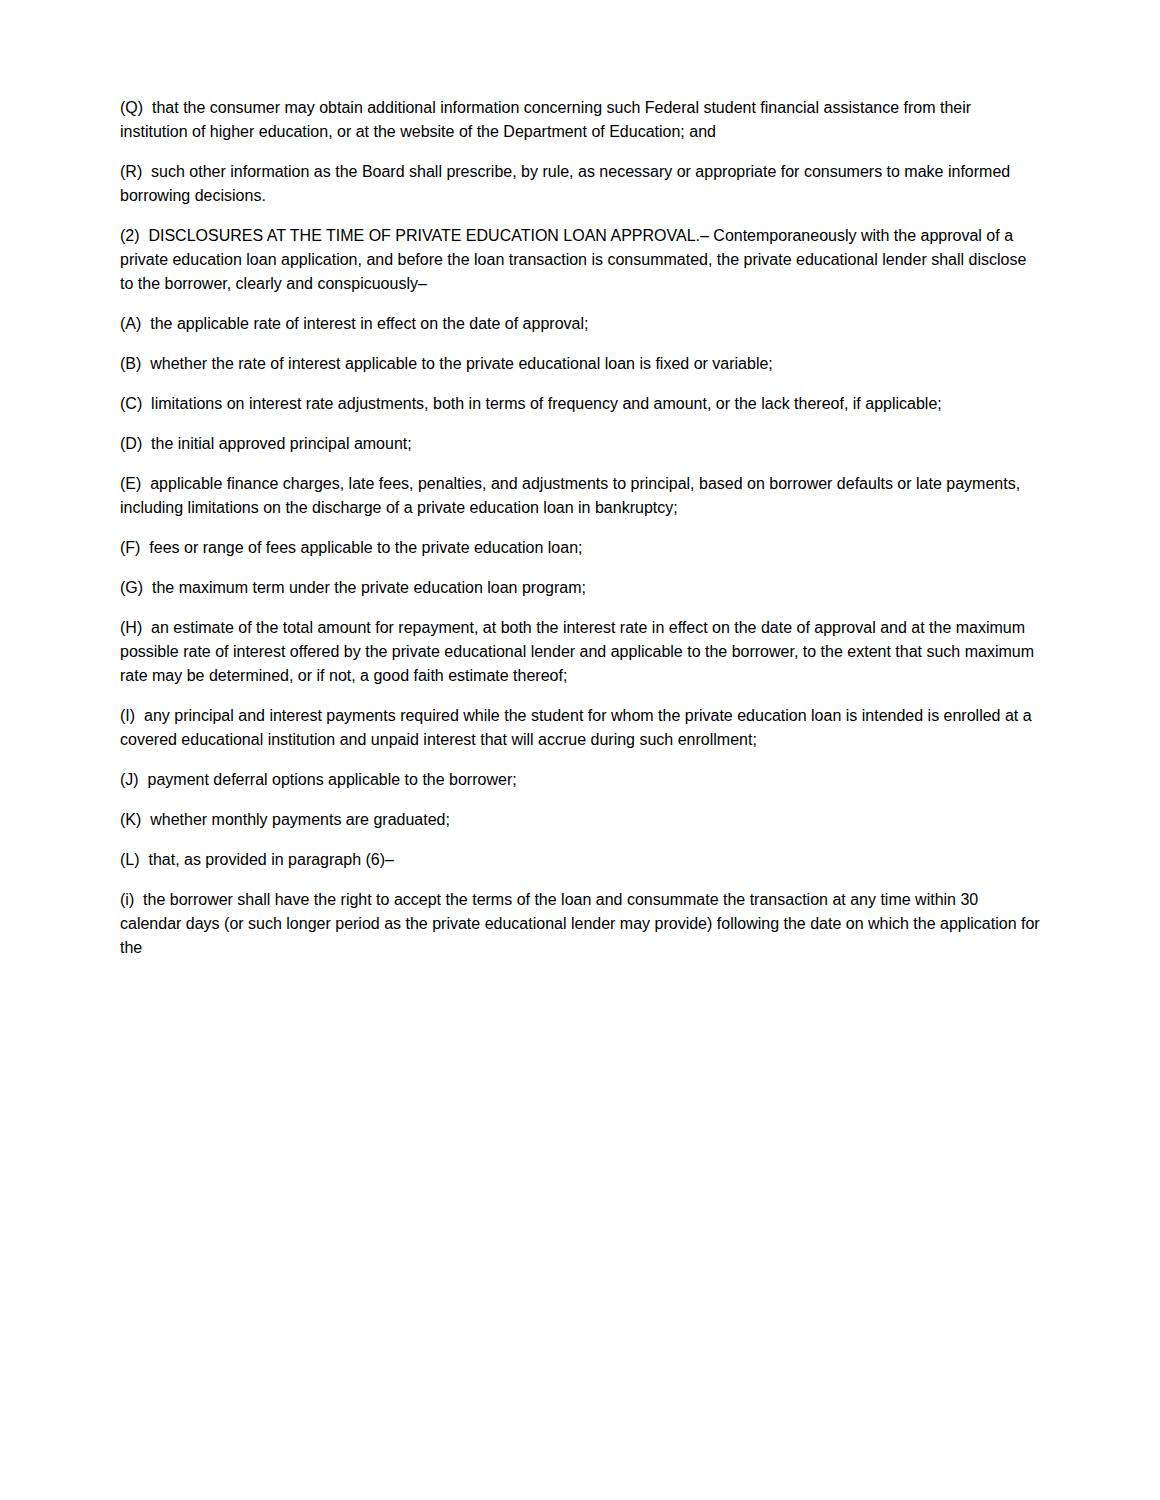(Q) that the consumer may obtain additional information concerning such Federal student financial assistance from their institution of higher education, or at the website of the Department of Education; and
(R) such other information as the Board shall prescribe, by rule, as necessary or appropriate for consumers to make informed borrowing decisions.
(2) DISCLOSURES AT THE TIME OF PRIVATE EDUCATION LOAN APPROVAL.– Contemporaneously with the approval of a private education loan application, and before the loan transaction is consummated, the private educational lender shall disclose to the borrower, clearly and conspicuously–
(A) the applicable rate of interest in effect on the date of approval;
(B) whether the rate of interest applicable to the private educational loan is fixed or variable;
(C) limitations on interest rate adjustments, both in terms of frequency and amount, or the lack thereof, if applicable;
(D) the initial approved principal amount;
(E) applicable finance charges, late fees, penalties, and adjustments to principal, based on borrower defaults or late payments, including limitations on the discharge of a private education loan in bankruptcy;
(F) fees or range of fees applicable to the private education loan;
(G) the maximum term under the private education loan program;
(H) an estimate of the total amount for repayment, at both the interest rate in effect on the date of approval and at the maximum possible rate of interest offered by the private educational lender and applicable to the borrower, to the extent that such maximum rate may be determined, or if not, a good faith estimate thereof;
(I) any principal and interest payments required while the student for whom the private education loan is intended is enrolled at a covered educational institution and unpaid interest that will accrue during such enrollment;
(J) payment deferral options applicable to the borrower;
(K) whether monthly payments are graduated;
(L) that, as provided in paragraph (6)–
(i) the borrower shall have the right to accept the terms of the loan and consummate the transaction at any time within 30 calendar days (or such longer period as the private educational lender may provide) following the date on which the application for the